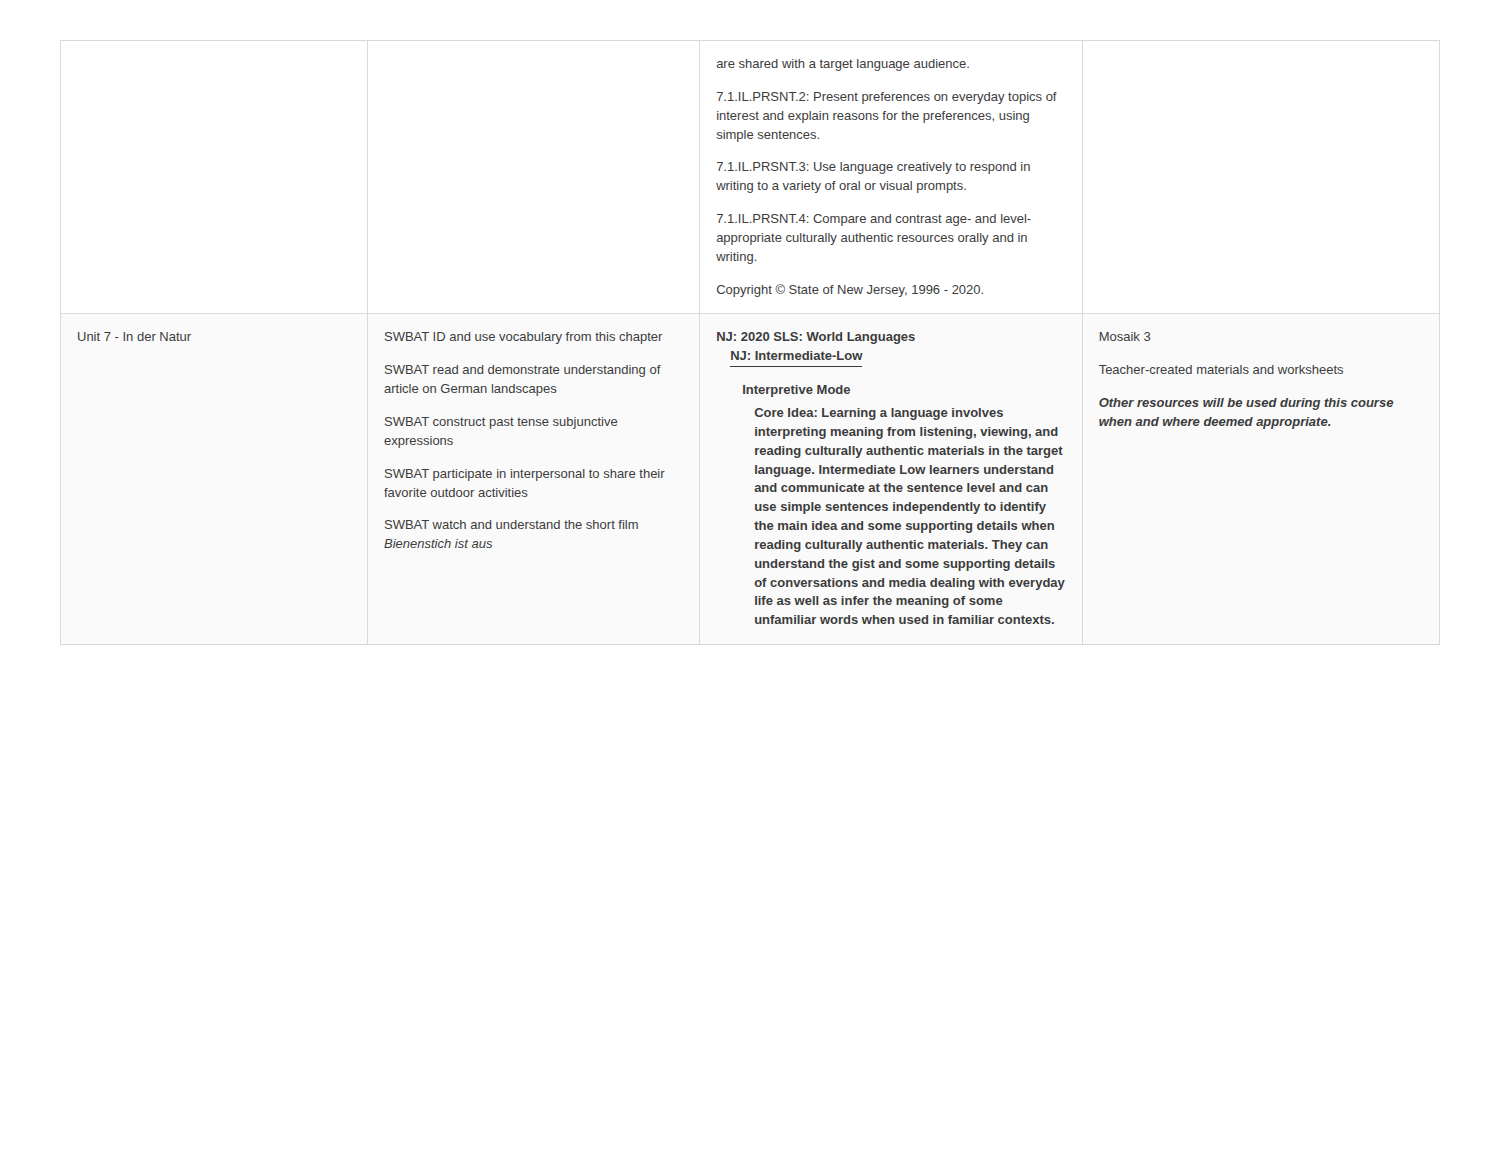| | | are shared with a target language audience. 7.1.IL.PRSNT.2: Present preferences on everyday topics of interest and explain reasons for the preferences, using simple sentences. 7.1.IL.PRSNT.3: Use language creatively to respond in writing to a variety of oral or visual prompts. 7.1.IL.PRSNT.4: Compare and contrast age- and level-appropriate culturally authentic resources orally and in writing. Copyright © State of New Jersey, 1996 - 2020. | |
| Unit 7 - In der Natur | SWBAT ID and use vocabulary from this chapter SWBAT read and demonstrate understanding of article on German landscapes SWBAT construct past tense subjunctive expressions SWBAT participate in interpersonal to share their favorite outdoor activities SWBAT watch and understand the short film Bienenstich ist aus | NJ: 2020 SLS: World Languages NJ: Intermediate-Low Interpretive Mode Core Idea: Learning a language involves interpreting meaning from listening, viewing, and reading culturally authentic materials in the target language. Intermediate Low learners understand and communicate at the sentence level and can use simple sentences independently to identify the main idea and some supporting details when reading culturally authentic materials. They can understand the gist and some supporting details of conversations and media dealing with everyday life as well as infer the meaning of some unfamiliar words when used in familiar contexts. | Mosaik 3 Teacher-created materials and worksheets Other resources will be used during this course when and where deemed appropriate. |